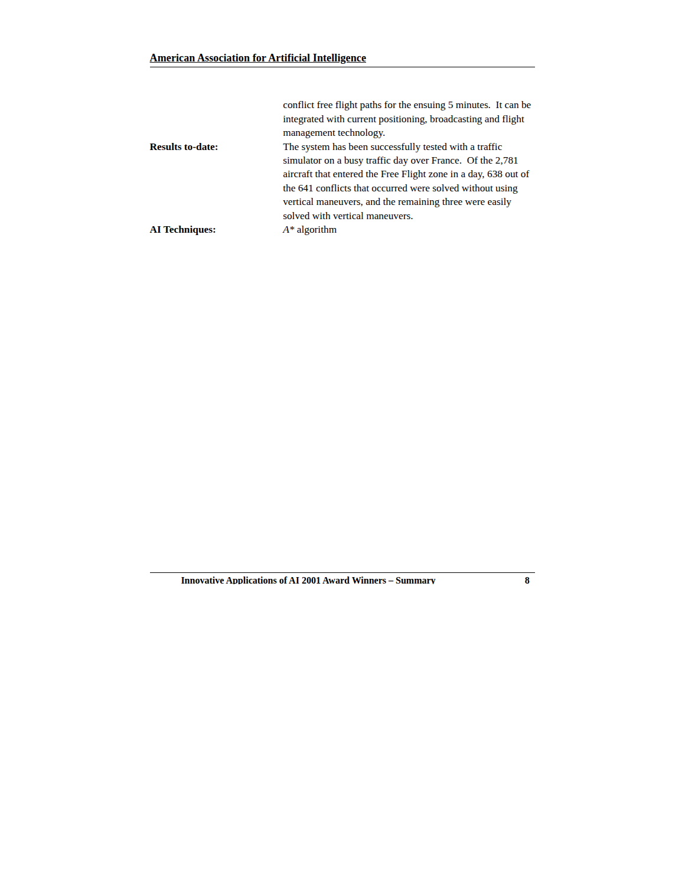American Association for Artificial Intelligence
| | conflict free flight paths for the ensuing 5 minutes. It can be integrated with current positioning, broadcasting and flight management technology. |
| Results to-date: | The system has been successfully tested with a traffic simulator on a busy traffic day over France. Of the 2,781 aircraft that entered the Free Flight zone in a day, 638 out of the 641 conflicts that occurred were solved without using vertical maneuvers, and the remaining three were easily solved with vertical maneuvers. |
| AI Techniques: | A* algorithm |
Innovative Applications of AI 2001 Award Winners – Summary 8